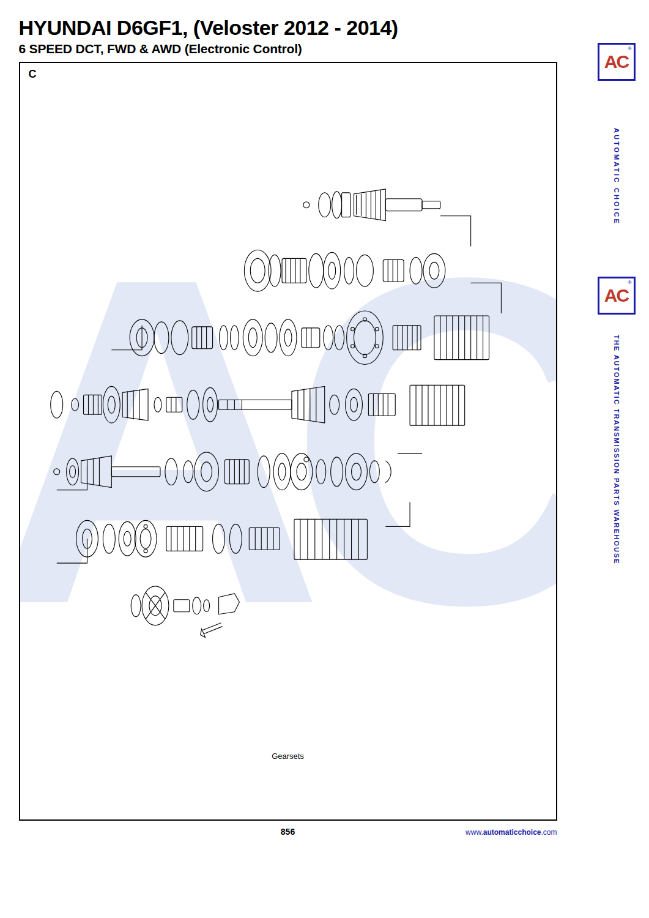HYUNDAI D6GF1, (Veloster 2012 - 2014)
6 SPEED DCT, FWD & AWD (Electronic Control)
®AC
AUTOMATIC CHOICE
®AC
THE AUTOMATIC TRANSMISSION PARTS WAREHOUSE
C
AC
Gearsets
856
www.automaticchoice.com